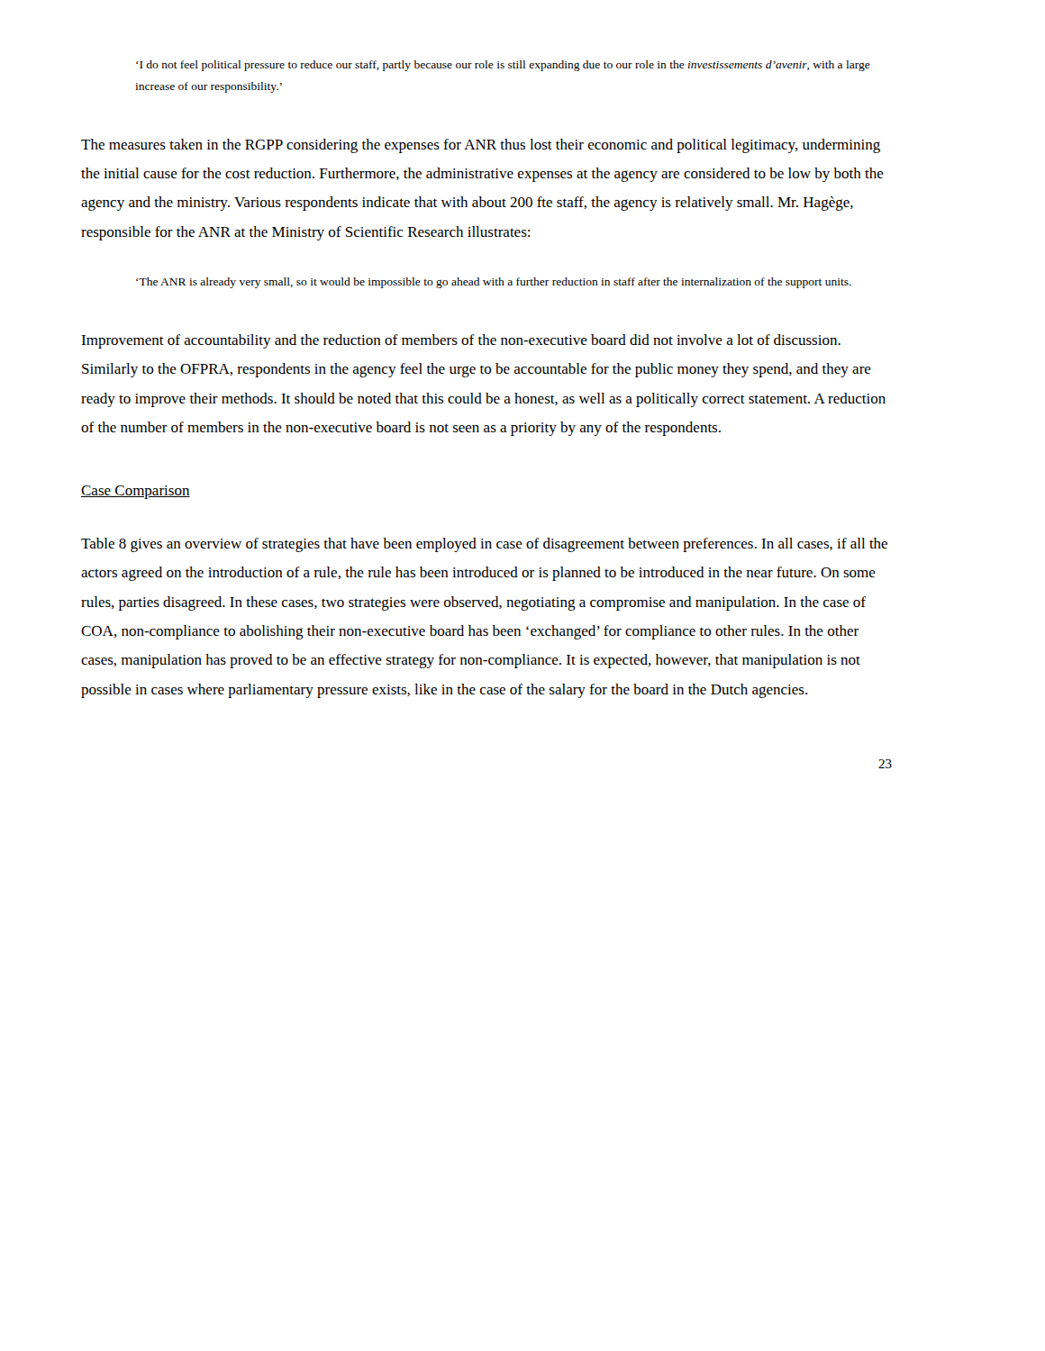‘I do not feel political pressure to reduce our staff, partly because our role is still expanding due to our role in the investissements d’avenir, with a large increase of our responsibility.’
The measures taken in the RGPP considering the expenses for ANR thus lost their economic and political legitimacy, undermining the initial cause for the cost reduction. Furthermore, the administrative expenses at the agency are considered to be low by both the agency and the ministry. Various respondents indicate that with about 200 fte staff, the agency is relatively small. Mr. Hagège, responsible for the ANR at the Ministry of Scientific Research illustrates:
‘The ANR is already very small, so it would be impossible to go ahead with a further reduction in staff after the internalization of the support units.
Improvement of accountability and the reduction of members of the non-executive board did not involve a lot of discussion. Similarly to the OFPRA, respondents in the agency feel the urge to be accountable for the public money they spend, and they are ready to improve their methods. It should be noted that this could be a honest, as well as a politically correct statement. A reduction of the number of members in the non-executive board is not seen as a priority by any of the respondents.
Case Comparison
Table 8 gives an overview of strategies that have been employed in case of disagreement between preferences. In all cases, if all the actors agreed on the introduction of a rule, the rule has been introduced or is planned to be introduced in the near future. On some rules, parties disagreed. In these cases, two strategies were observed, negotiating a compromise and manipulation. In the case of COA, non-compliance to abolishing their non-executive board has been ‘exchanged’ for compliance to other rules. In the other cases, manipulation has proved to be an effective strategy for non-compliance. It is expected, however, that manipulation is not possible in cases where parliamentary pressure exists, like in the case of the salary for the board in the Dutch agencies.
23